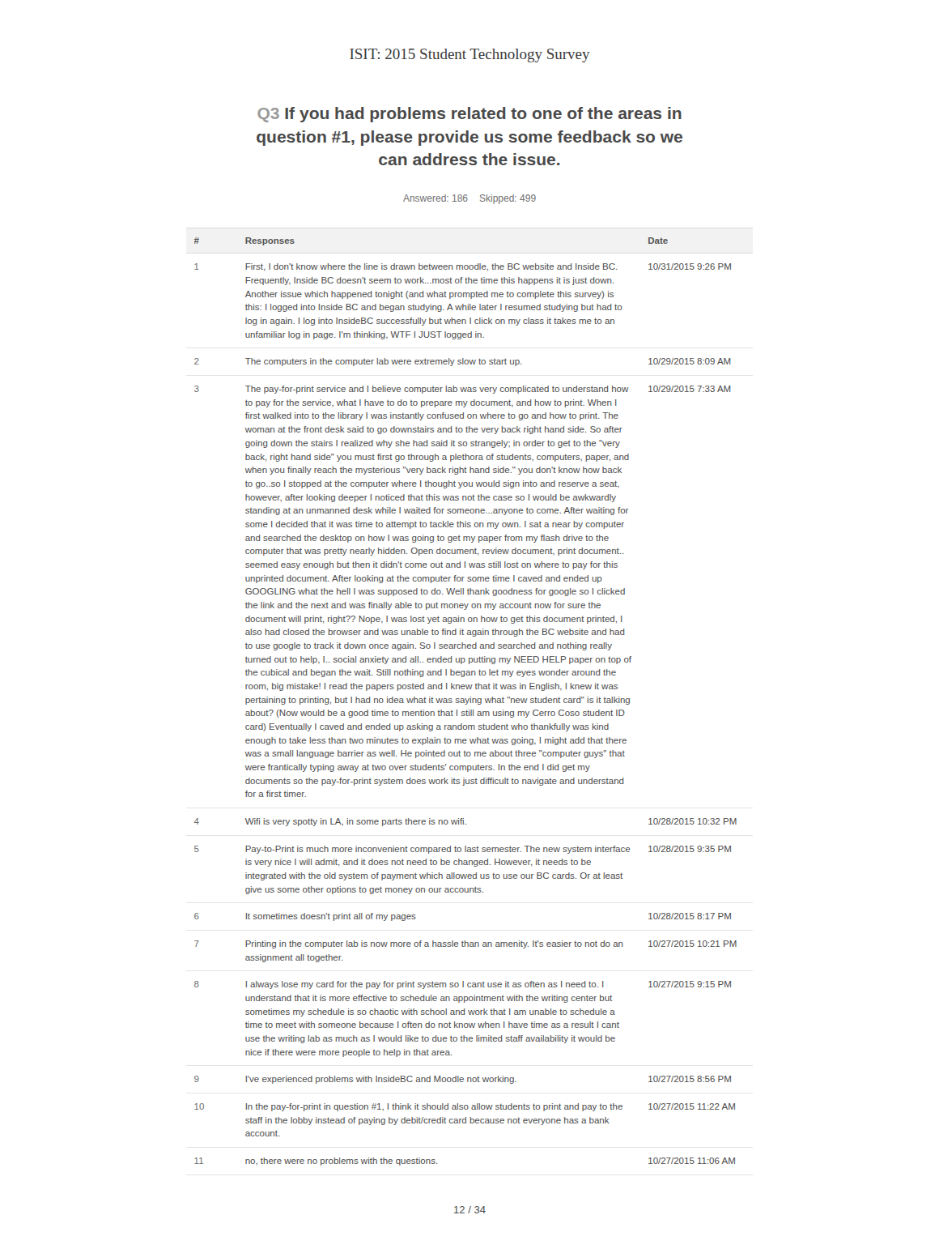ISIT: 2015 Student Technology Survey
Q3 If you had problems related to one of the areas in question #1, please provide us some feedback so we can address the issue.
Answered: 186 Skipped: 499
| # | Responses | Date |
| --- | --- | --- |
| 1 | First, I don't know where the line is drawn between moodle, the BC website and Inside BC. Frequently, Inside BC doesn't seem to work...most of the time this happens it is just down. Another issue which happened tonight (and what prompted me to complete this survey) is this: I logged into Inside BC and began studying. A while later I resumed studying but had to log in again. I log into InsideBC successfully but when I click on my class it takes me to an unfamiliar log in page. I'm thinking, WTF I JUST logged in. | 10/31/2015 9:26 PM |
| 2 | The computers in the computer lab were extremely slow to start up. | 10/29/2015 8:09 AM |
| 3 | The pay-for-print service and I believe computer lab was very complicated to understand how to pay for the service, what I have to do to prepare my document, and how to print. When I first walked into to the library I was instantly confused on where to go and how to print. The woman at the front desk said to go downstairs and to the very back right hand side. So after going down the stairs I realized why she had said it so strangely; in order to get to the "very back, right hand side" you must first go through a plethora of students, computers, paper, and when you finally reach the mysterious "very back right hand side." you don't know how back to go..so I stopped at the computer where I thought you would sign into and reserve a seat, however, after looking deeper I noticed that this was not the case so I would be awkwardly standing at an unmanned desk while I waited for someone...anyone to come. After waiting for some I decided that it was time to attempt to tackle this on my own. I sat a near by computer and searched the desktop on how I was going to get my paper from my flash drive to the computer that was pretty nearly hidden. Open document, review document, print document.. seemed easy enough but then it didn't come out and I was still lost on where to pay for this unprinted document. After looking at the computer for some time I caved and ended up GOOGLING what the hell I was supposed to do. Well thank goodness for google so I clicked the link and the next and was finally able to put money on my account now for sure the document will print, right?? Nope, I was lost yet again on how to get this document printed, I also had closed the browser and was unable to find it again through the BC website and had to use google to track it down once again. So I searched and searched and nothing really turned out to help, I.. social anxiety and all.. ended up putting my NEED HELP paper on top of the cubical and began the wait. Still nothing and I began to let my eyes wonder around the room, big mistake! I read the papers posted and I knew that it was in English, I knew it was pertaining to printing, but I had no idea what it was saying what "new student card" is it talking about? (Now would be a good time to mention that I still am using my Cerro Coso student ID card) Eventually I caved and ended up asking a random student who thankfully was kind enough to take less than two minutes to explain to me what was going, I might add that there was a small language barrier as well. He pointed out to me about three "computer guys" that were frantically typing away at two over students' computers. In the end I did get my documents so the pay-for-print system does work its just difficult to navigate and understand for a first timer. | 10/29/2015 7:33 AM |
| 4 | Wifi is very spotty in LA, in some parts there is no wifi. | 10/28/2015 10:32 PM |
| 5 | Pay-to-Print is much more inconvenient compared to last semester. The new system interface is very nice I will admit, and it does not need to be changed. However, it needs to be integrated with the old system of payment which allowed us to use our BC cards. Or at least give us some other options to get money on our accounts. | 10/28/2015 9:35 PM |
| 6 | It sometimes doesn't print all of my pages | 10/28/2015 8:17 PM |
| 7 | Printing in the computer lab is now more of a hassle than an amenity. It's easier to not do an assignment all together. | 10/27/2015 10:21 PM |
| 8 | I always lose my card for the pay for print system so I cant use it as often as I need to. I understand that it is more effective to schedule an appointment with the writing center but sometimes my schedule is so chaotic with school and work that I am unable to schedule a time to meet with someone because I often do not know when I have time as a result I cant use the writing lab as much as I would like to due to the limited staff availability it would be nice if there were more people to help in that area. | 10/27/2015 9:15 PM |
| 9 | I've experienced problems with InsideBC and Moodle not working. | 10/27/2015 8:56 PM |
| 10 | In the pay-for-print in question #1, I think it should also allow students to print and pay to the staff in the lobby instead of paying by debit/credit card because not everyone has a bank account. | 10/27/2015 11:22 AM |
| 11 | no, there were no problems with the questions. | 10/27/2015 11:06 AM |
12 / 34